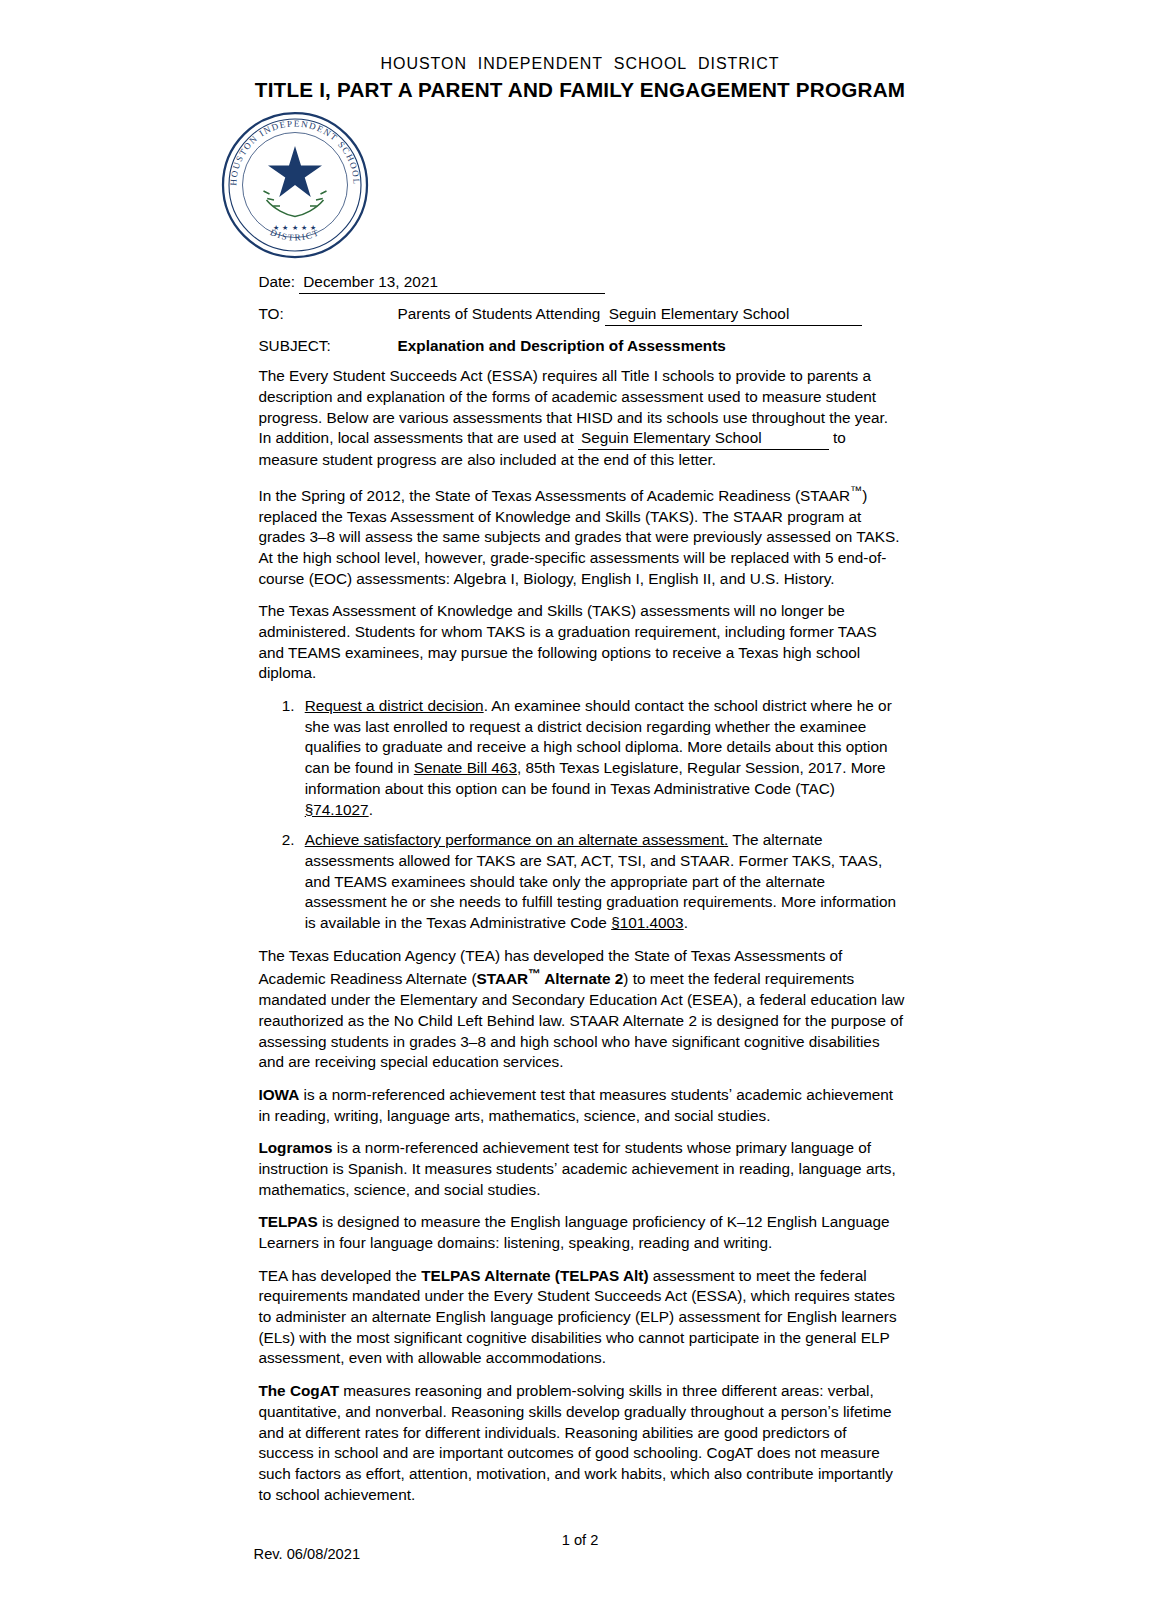HOUSTON INDEPENDENT SCHOOL DISTRICT
TITLE I, PART A PARENT AND FAMILY ENGAGEMENT PROGRAM
HOUSTON INDEPENDENT SCHOOL DISTRICT ★ ★ ★ ★ ★
Date: December 13, 2021
TO: Parents of Students Attending Seguin Elementary School
SUBJECT: Explanation and Description of Assessments
The Every Student Succeeds Act (ESSA) requires all Title I schools to provide to parents a description and explanation of the forms of academic assessment used to measure student progress. Below are various assessments that HISD and its schools use throughout the year. In addition, local assessments that are used at Seguin Elementary School to measure student progress are also included at the end of this letter.
In the Spring of 2012, the State of Texas Assessments of Academic Readiness (STAAR™) replaced the Texas Assessment of Knowledge and Skills (TAKS). The STAAR program at grades 3–8 will assess the same subjects and grades that were previously assessed on TAKS. At the high school level, however, grade-specific assessments will be replaced with 5 end-of-course (EOC) assessments: Algebra I, Biology, English I, English II, and U.S. History.
The Texas Assessment of Knowledge and Skills (TAKS) assessments will no longer be administered. Students for whom TAKS is a graduation requirement, including former TAAS and TEAMS examinees, may pursue the following options to receive a Texas high school diploma.
Request a district decision. An examinee should contact the school district where he or she was last enrolled to request a district decision regarding whether the examinee qualifies to graduate and receive a high school diploma. More details about this option can be found in Senate Bill 463, 85th Texas Legislature, Regular Session, 2017. More information about this option can be found in Texas Administrative Code (TAC) §74.1027.
Achieve satisfactory performance on an alternate assessment. The alternate assessments allowed for TAKS are SAT, ACT, TSI, and STAAR. Former TAKS, TAAS, and TEAMS examinees should take only the appropriate part of the alternate assessment he or she needs to fulfill testing graduation requirements. More information is available in the Texas Administrative Code §101.4003.
The Texas Education Agency (TEA) has developed the State of Texas Assessments of Academic Readiness Alternate (STAAR™ Alternate 2) to meet the federal requirements mandated under the Elementary and Secondary Education Act (ESEA), a federal education law reauthorized as the No Child Left Behind law. STAAR Alternate 2 is designed for the purpose of assessing students in grades 3–8 and high school who have significant cognitive disabilities and are receiving special education services.
IOWA is a norm-referenced achievement test that measures studentsʼ academic achievement in reading, writing, language arts, mathematics, science, and social studies.
Logramos is a norm-referenced achievement test for students whose primary language of instruction is Spanish. It measures studentsʼ academic achievement in reading, language arts, mathematics, science, and social studies.
TELPAS is designed to measure the English language proficiency of K–12 English Language Learners in four language domains: listening, speaking, reading and writing.
TEA has developed the TELPAS Alternate (TELPAS Alt) assessment to meet the federal requirements mandated under the Every Student Succeeds Act (ESSA), which requires states to administer an alternate English language proficiency (ELP) assessment for English learners (ELs) with the most significant cognitive disabilities who cannot participate in the general ELP assessment, even with allowable accommodations.
The CogAT measures reasoning and problem-solving skills in three different areas: verbal, quantitative, and nonverbal. Reasoning skills develop gradually throughout a personʼs lifetime and at different rates for different individuals. Reasoning abilities are good predictors of success in school and are important outcomes of good schooling. CogAT does not measure such factors as effort, attention, motivation, and work habits, which also contribute importantly to school achievement.
1 of 2
Rev. 06/08/2021